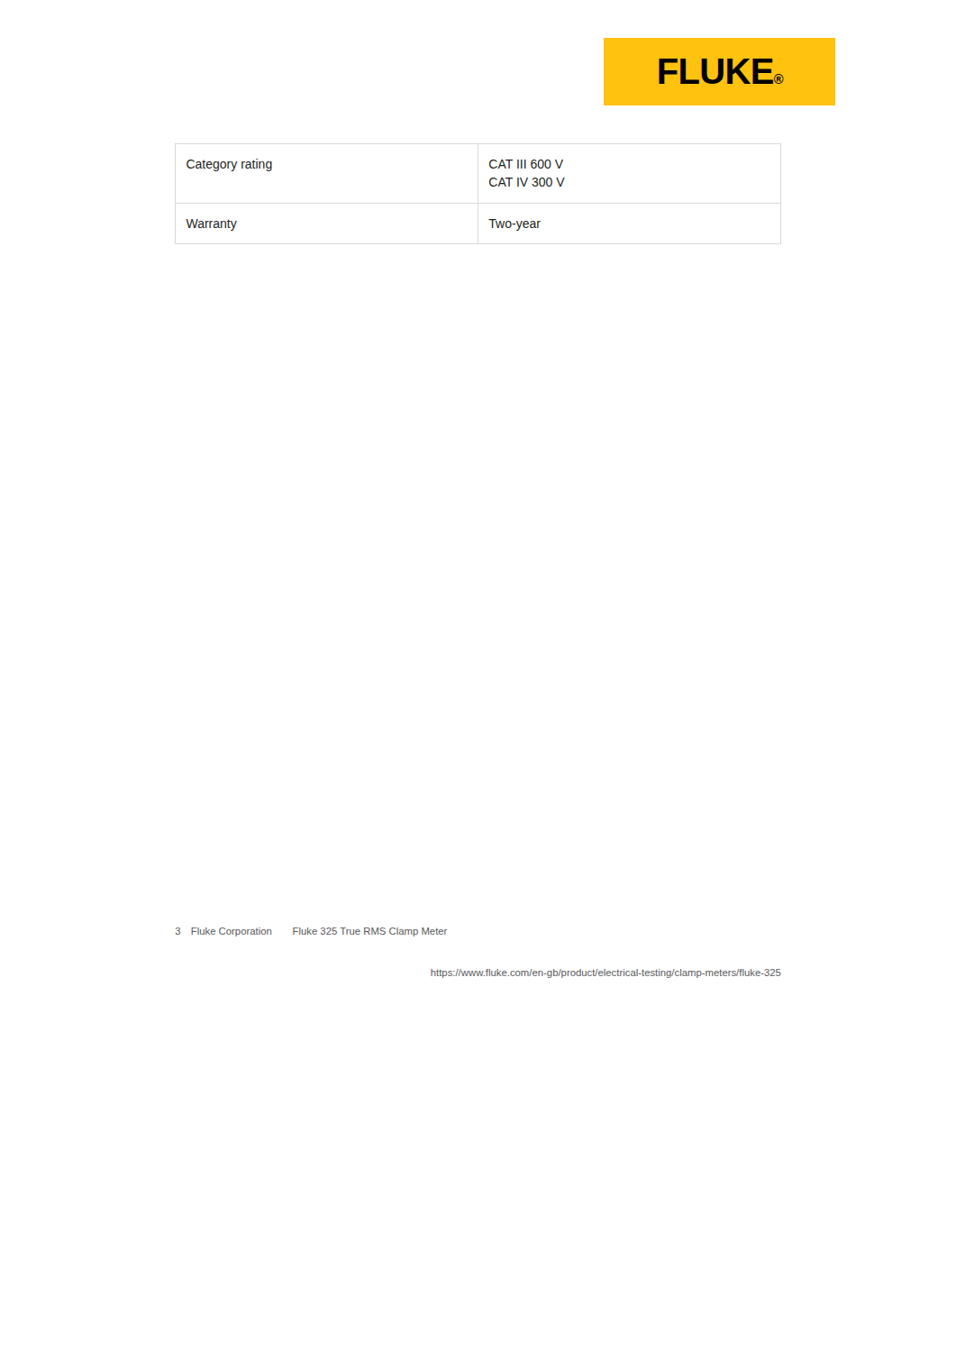FLUKE®
| Category rating | CAT III 600 V CAT IV 300 V |
| Warranty | Two-year |
3 Fluke Corporation Fluke 325 True RMS Clamp Meter
https://www.fluke.com/en-gb/product/electrical-testing/clamp-meters/fluke-325